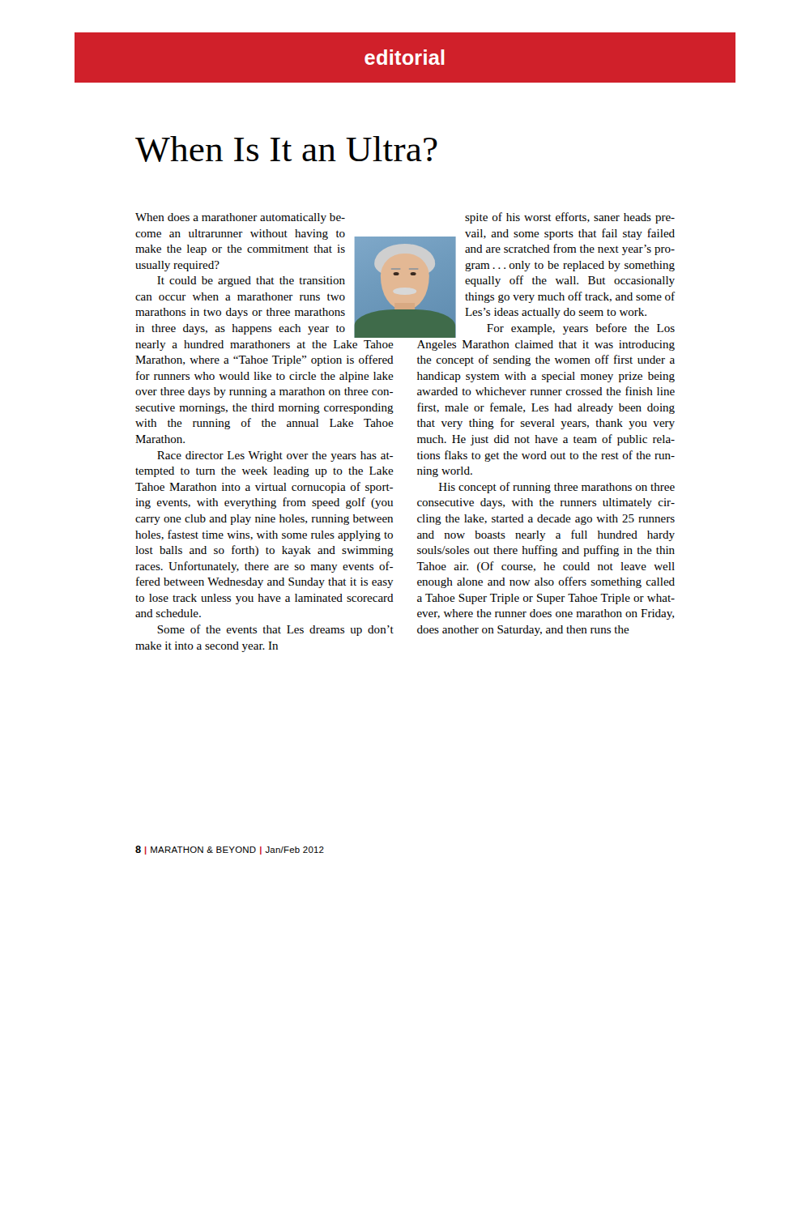editorial
When Is It an Ultra?
When does a marathoner automatically become an ultrarunner without having to make the leap or the commitment that is usually required?
It could be argued that the transition can occur when a marathoner runs two marathons in two days or three marathons in three days, as happens each year to nearly a hundred marathoners at the Lake Tahoe Marathon, where a “Tahoe Triple” option is offered for runners who would like to circle the alpine lake over three days by running a marathon on three consecutive mornings, the third morning corresponding with the running of the annual Lake Tahoe Marathon.
Race director Les Wright over the years has attempted to turn the week leading up to the Lake Tahoe Marathon into a virtual cornucopia of sporting events, with everything from speed golf (you carry one club and play nine holes, running between holes, fastest time wins, with some rules applying to lost balls and so forth) to kayak and swimming races. Unfortunately, there are so many events offered between Wednesday and Sunday that it is easy to lose track unless you have a laminated scorecard and schedule.
Some of the events that Les dreams up don’t make it into a second year. In
spite of his worst efforts, saner heads prevail, and some sports that fail stay failed and are scratched from the next year’s program . . . only to be replaced by something equally off the wall. But occasionally things go very much off track, and some of Les’s ideas actually do seem to work.
For example, years before the Los Angeles Marathon claimed that it was introducing the concept of sending the women off first under a handicap system with a special money prize being awarded to whichever runner crossed the finish line first, male or female, Les had already been doing that very thing for several years, thank you very much. He just did not have a team of public relations flaks to get the word out to the rest of the running world.
His concept of running three marathons on three consecutive days, with the runners ultimately circling the lake, started a decade ago with 25 runners and now boasts nearly a full hundred hardy souls/soles out there huffing and puffing in the thin Tahoe air. (Of course, he could not leave well enough alone and now also offers something called a Tahoe Super Triple or Super Tahoe Triple or whatever, where the runner does one marathon on Friday, does another on Saturday, and then runs the
8|MARATHON & BEYOND|Jan/Feb 2012